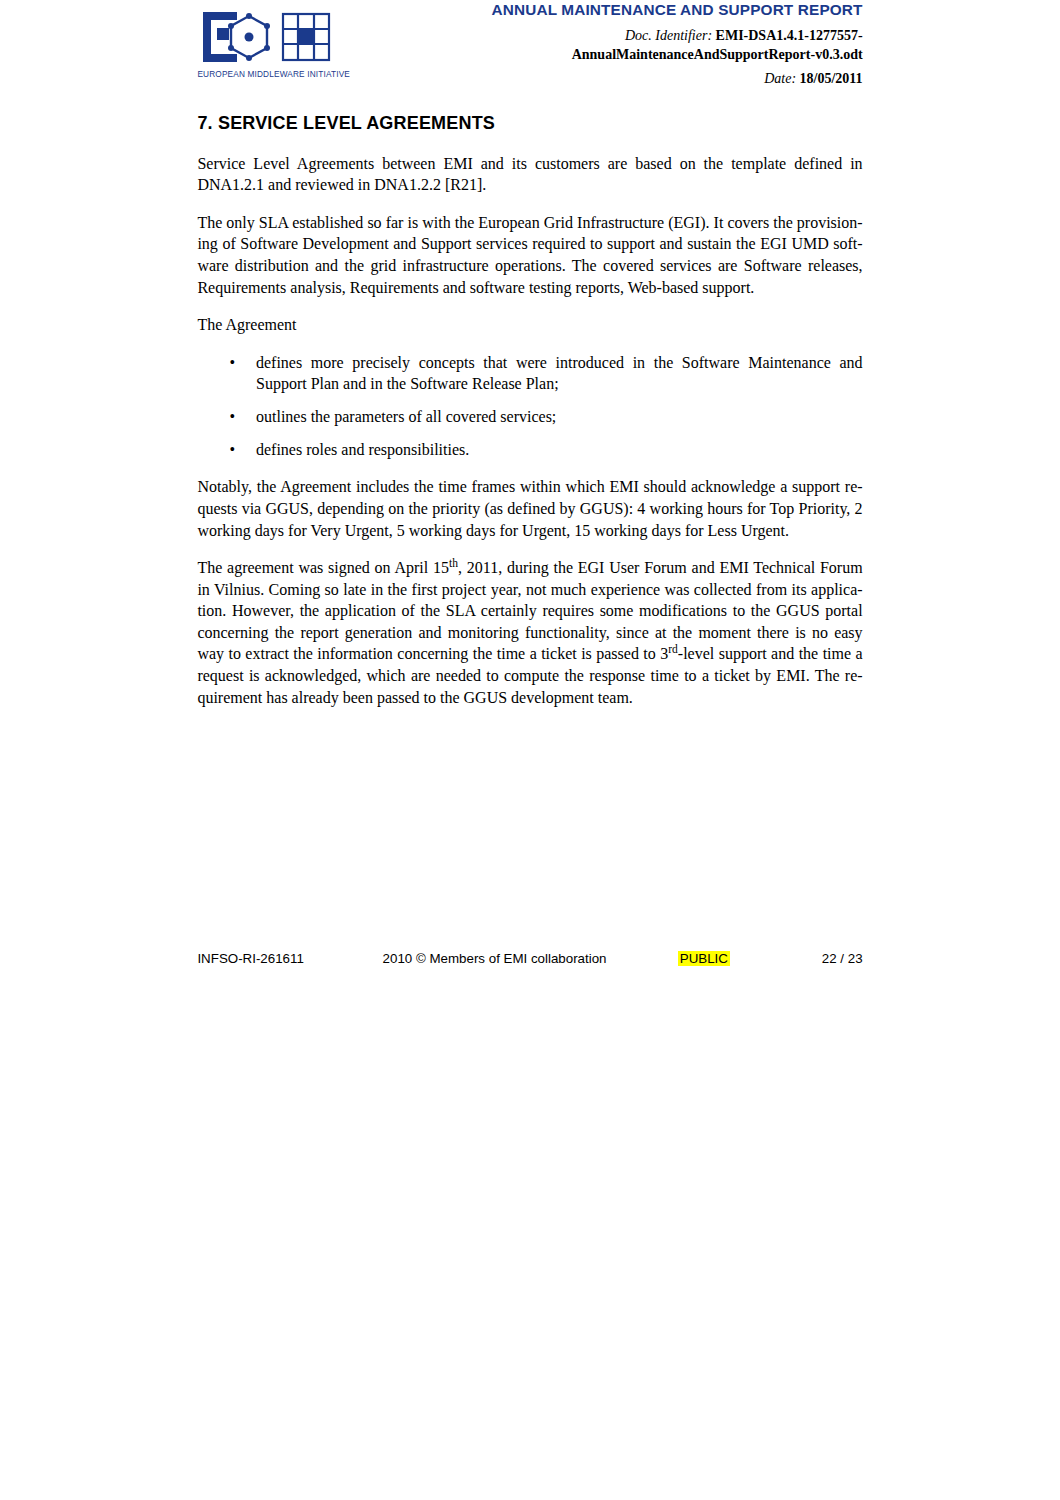EUROPEAN MIDDLEWARE INITIATIVE
Annual Maintenance and Support Report
Doc. Identifier: EMI-DSA1.4.1-1277557-AnnualMaintenanceAndSupportReport-v0.3.odt
Date: 18/05/2011
7. SERVICE LEVEL AGREEMENTS
Service Level Agreements between EMI and its customers are based on the template defined in DNA1.2.1 and reviewed in DNA1.2.2 [R21].
The only SLA established so far is with the European Grid Infrastructure (EGI). It covers the provisioning of Software Development and Support services required to support and sustain the EGI UMD software distribution and the grid infrastructure operations. The covered services are Software releases, Requirements analysis, Requirements and software testing reports, Web-based support.
The Agreement
defines more precisely concepts that were introduced in the Software Maintenance and Support Plan and in the Software Release Plan;
outlines the parameters of all covered services;
defines roles and responsibilities.
Notably, the Agreement includes the time frames within which EMI should acknowledge a support requests via GGUS, depending on the priority (as defined by GGUS): 4 working hours for Top Priority, 2 working days for Very Urgent, 5 working days for Urgent, 15 working days for Less Urgent.
The agreement was signed on April 15th, 2011, during the EGI User Forum and EMI Technical Forum in Vilnius. Coming so late in the first project year, not much experience was collected from its application. However, the application of the SLA certainly requires some modifications to the GGUS portal concerning the report generation and monitoring functionality, since at the moment there is no easy way to extract the information concerning the time a ticket is passed to 3rd-level support and the time a request is acknowledged, which are needed to compute the response time to a ticket by EMI. The requirement has already been passed to the GGUS development team.
INFSO-RI-261611
2010 © Members of EMI collaboration
PUBLIC
22 / 23